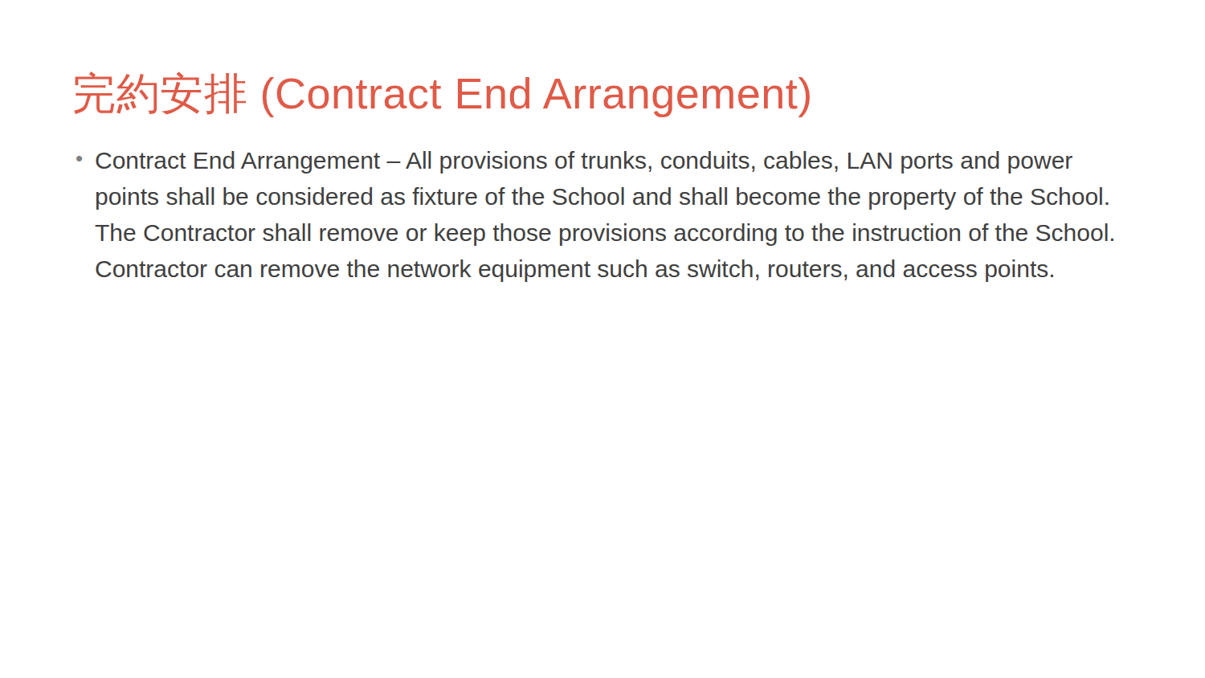完約安排 (Contract End Arrangement)
Contract End Arrangement – All provisions of trunks, conduits, cables, LAN ports and power points shall be considered as fixture of the School and shall become the property of the School. The Contractor shall remove or keep those provisions according to the instruction of the School. Contractor can remove the network equipment such as switch, routers, and access points.